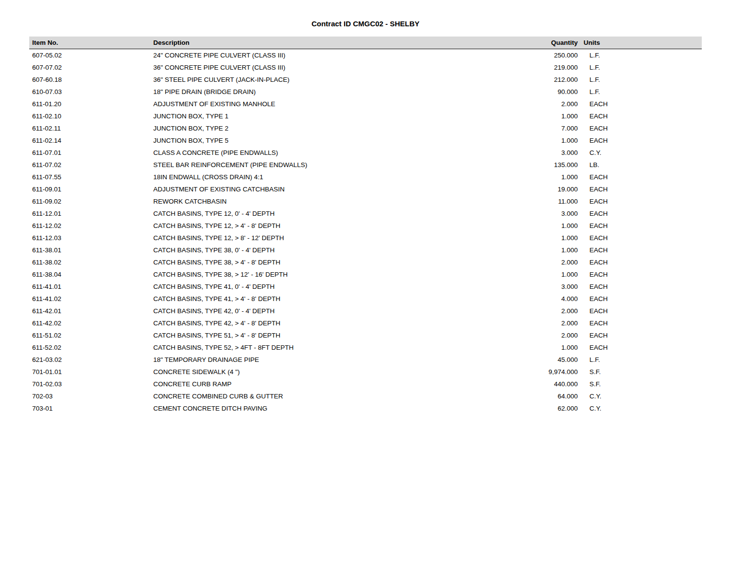Contract ID CMGC02 - SHELBY
| Item No. | Description | Quantity | Units |
| --- | --- | --- | --- |
| 607-05.02 | 24" CONCRETE PIPE CULVERT (CLASS III) | 250.000 | L.F. |
| 607-07.02 | 36" CONCRETE PIPE CULVERT (CLASS III) | 219.000 | L.F. |
| 607-60.18 | 36" STEEL PIPE CULVERT (JACK-IN-PLACE) | 212.000 | L.F. |
| 610-07.03 | 18" PIPE DRAIN (BRIDGE DRAIN) | 90.000 | L.F. |
| 611-01.20 | ADJUSTMENT OF EXISTING MANHOLE | 2.000 | EACH |
| 611-02.10 | JUNCTION BOX, TYPE 1 | 1.000 | EACH |
| 611-02.11 | JUNCTION BOX, TYPE 2 | 7.000 | EACH |
| 611-02.14 | JUNCTION BOX, TYPE 5 | 1.000 | EACH |
| 611-07.01 | CLASS A CONCRETE (PIPE ENDWALLS) | 3.000 | C.Y. |
| 611-07.02 | STEEL BAR REINFORCEMENT (PIPE ENDWALLS) | 135.000 | LB. |
| 611-07.55 | 18IN ENDWALL (CROSS DRAIN) 4:1 | 1.000 | EACH |
| 611-09.01 | ADJUSTMENT OF EXISTING CATCHBASIN | 19.000 | EACH |
| 611-09.02 | REWORK CATCHBASIN | 11.000 | EACH |
| 611-12.01 | CATCH BASINS, TYPE 12, 0' - 4' DEPTH | 3.000 | EACH |
| 611-12.02 | CATCH BASINS, TYPE 12, > 4' - 8' DEPTH | 1.000 | EACH |
| 611-12.03 | CATCH BASINS, TYPE 12, > 8' - 12' DEPTH | 1.000 | EACH |
| 611-38.01 | CATCH BASINS, TYPE 38, 0' - 4' DEPTH | 1.000 | EACH |
| 611-38.02 | CATCH BASINS, TYPE 38, > 4' - 8' DEPTH | 2.000 | EACH |
| 611-38.04 | CATCH BASINS, TYPE 38, > 12' - 16' DEPTH | 1.000 | EACH |
| 611-41.01 | CATCH BASINS, TYPE 41, 0' - 4' DEPTH | 3.000 | EACH |
| 611-41.02 | CATCH BASINS, TYPE 41, > 4' - 8' DEPTH | 4.000 | EACH |
| 611-42.01 | CATCH BASINS, TYPE 42, 0' - 4' DEPTH | 2.000 | EACH |
| 611-42.02 | CATCH BASINS, TYPE 42, > 4' - 8' DEPTH | 2.000 | EACH |
| 611-51.02 | CATCH BASINS, TYPE 51, > 4' - 8' DEPTH | 2.000 | EACH |
| 611-52.02 | CATCH BASINS, TYPE 52, > 4FT - 8FT DEPTH | 1.000 | EACH |
| 621-03.02 | 18" TEMPORARY DRAINAGE PIPE | 45.000 | L.F. |
| 701-01.01 | CONCRETE SIDEWALK (4 ") | 9,974.000 | S.F. |
| 701-02.03 | CONCRETE CURB RAMP | 440.000 | S.F. |
| 702-03 | CONCRETE COMBINED CURB & GUTTER | 64.000 | C.Y. |
| 703-01 | CEMENT CONCRETE DITCH PAVING | 62.000 | C.Y. |